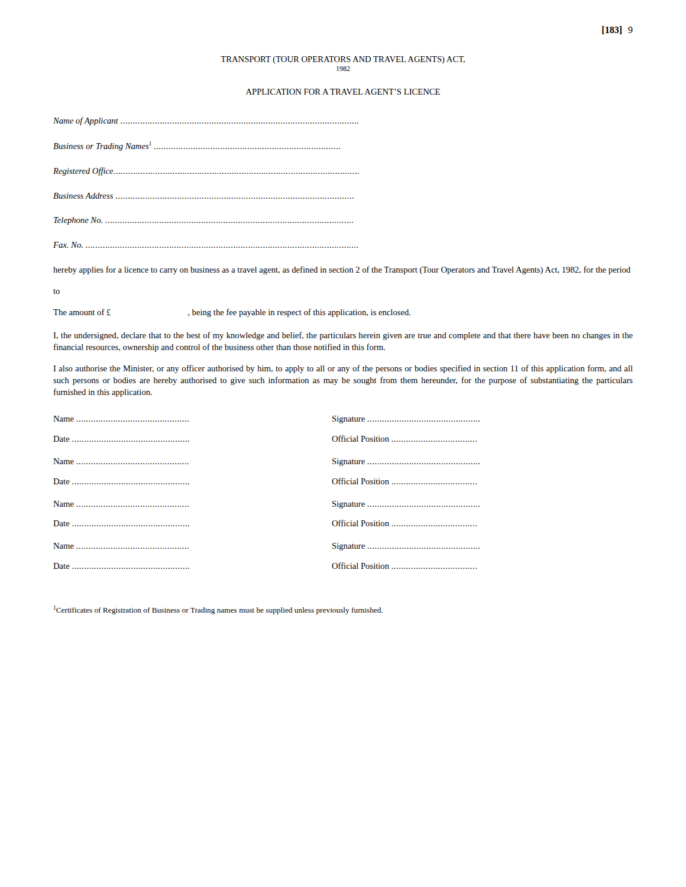[183]9
Transport (Tour Operators and Travel Agents) Act, 1982
Application for a Travel Agent’s Licence
Name of Applicant .................................................................................................
Business or Trading Names1 ............................................................................
Registered Office....................................................................................................
Business Address .................................................................................................
Telephone No. .....................................................................................................
Fax. No. ...............................................................................................................
hereby applies for a licence to carry on business as a travel agent, as defined in section 2 of the Transport (Tour Operators and Travel Agents) Act, 1982, for the period
to
The amount of £ , being the fee payable in respect of this application, is enclosed.
I, the undersigned, declare that to the best of my knowledge and belief, the particulars herein given are true and complete and that there have been no changes in the financial resources, ownership and control of the business other than those notified in this form.
I also authorise the Minister, or any officer authorised by him, to apply to all or any of the persons or bodies specified in section 11 of this application form, and all such persons or bodies are hereby authorised to give such information as may be sought from them hereunder, for the purpose of substantiating the particulars furnished in this application.
| Name .............................................. | Signature .............................................. |
| Date ................................................ | Official Position ................................... |
| Name .............................................. | Signature .............................................. |
| Date ................................................ | Official Position ................................... |
| Name .............................................. | Signature .............................................. |
| Date ................................................ | Official Position ................................... |
| Name .............................................. | Signature .............................................. |
| Date ................................................ | Official Position ................................... |
1Certificates of Registration of Business or Trading names must be supplied unless previously furnished.